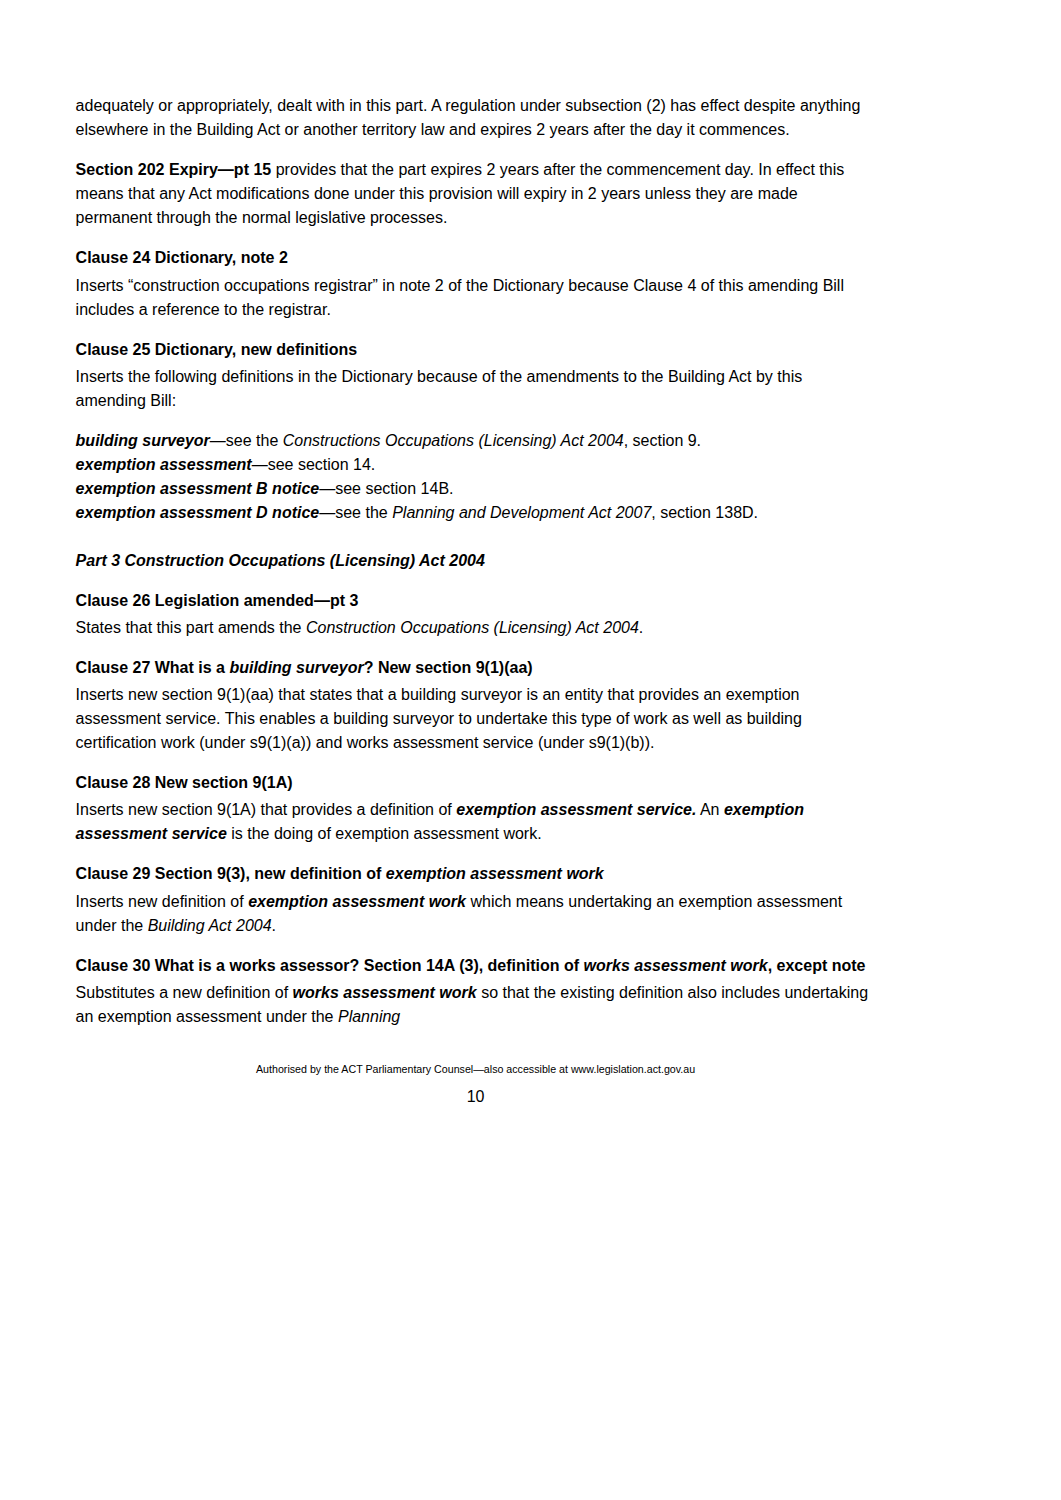adequately or appropriately, dealt with in this part. A regulation under subsection (2) has effect despite anything elsewhere in the Building Act or another territory law and expires 2 years after the day it commences.
Section 202 Expiry—pt 15 provides that the part expires 2 years after the commencement day. In effect this means that any Act modifications done under this provision will expiry in 2 years unless they are made permanent through the normal legislative processes.
Clause 24 Dictionary, note 2
Inserts “construction occupations registrar” in note 2 of the Dictionary because Clause 4 of this amending Bill includes a reference to the registrar.
Clause 25 Dictionary, new definitions
Inserts the following definitions in the Dictionary because of the amendments to the Building Act by this amending Bill:
building surveyor—see the Constructions Occupations (Licensing) Act 2004, section 9.
exemption assessment—see section 14.
exemption assessment B notice—see section 14B.
exemption assessment D notice—see the Planning and Development Act 2007, section 138D.
Part 3 Construction Occupations (Licensing) Act 2004
Clause 26 Legislation amended—pt 3
States that this part amends the Construction Occupations (Licensing) Act 2004.
Clause 27 What is a building surveyor? New section 9(1)(aa)
Inserts new section 9(1)(aa) that states that a building surveyor is an entity that provides an exemption assessment service. This enables a building surveyor to undertake this type of work as well as building certification work (under s9(1)(a)) and works assessment service (under s9(1)(b)).
Clause 28 New section 9(1A)
Inserts new section 9(1A) that provides a definition of exemption assessment service. An exemption assessment service is the doing of exemption assessment work.
Clause 29 Section 9(3), new definition of exemption assessment work
Inserts new definition of exemption assessment work which means undertaking an exemption assessment under the Building Act 2004.
Clause 30 What is a works assessor? Section 14A (3), definition of works assessment work, except note
Substitutes a new definition of works assessment work so that the existing definition also includes undertaking an exemption assessment under the Planning
Authorised by the ACT Parliamentary Counsel—also accessible at www.legislation.act.gov.au
10